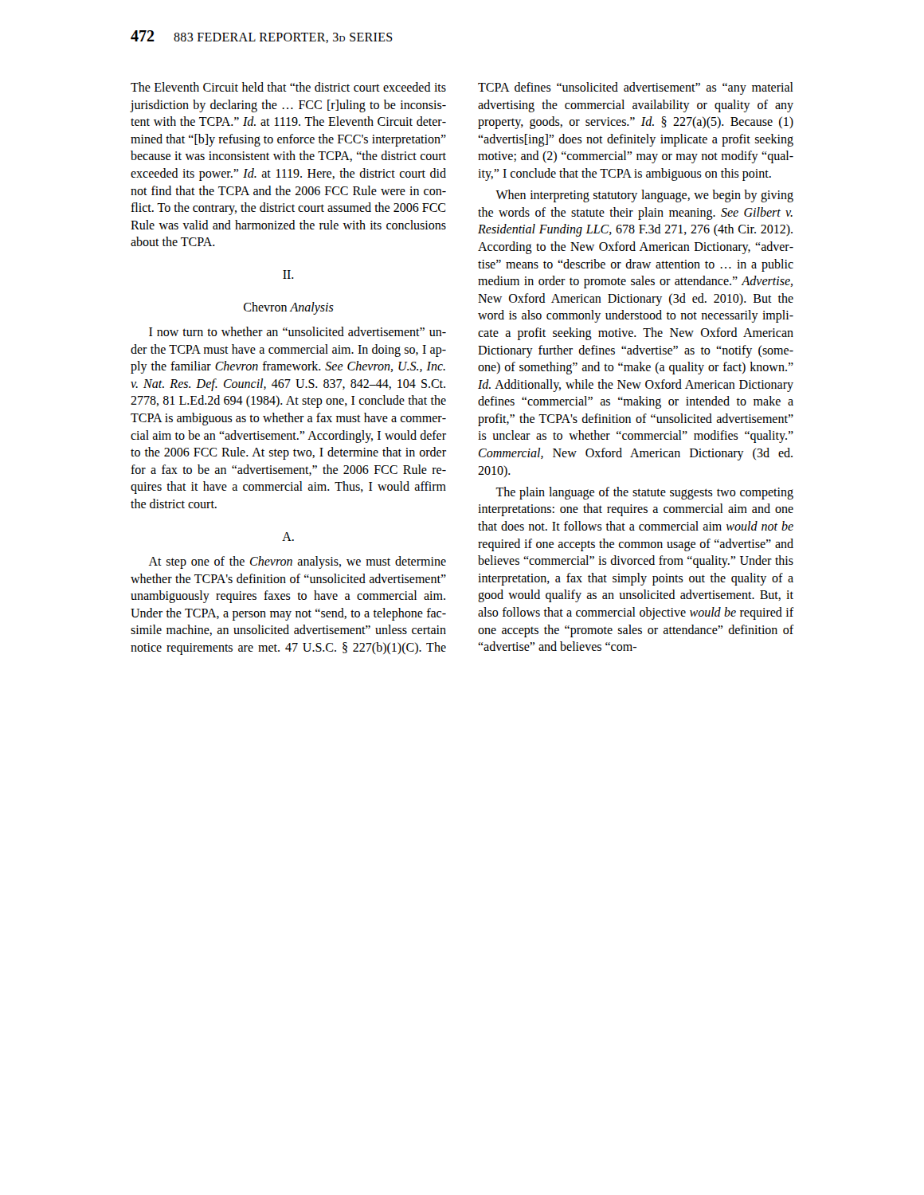472 883 FEDERAL REPORTER, 3d SERIES
The Eleventh Circuit held that “the district court exceeded its jurisdiction by declaring the … FCC [r]uling to be inconsistent with the TCPA.” Id. at 1119. The Eleventh Circuit determined that “[b]y refusing to enforce the FCC's interpretation” because it was inconsistent with the TCPA, “the district court exceeded its power.” Id. at 1119. Here, the district court did not find that the TCPA and the 2006 FCC Rule were in conflict. To the contrary, the district court assumed the 2006 FCC Rule was valid and harmonized the rule with its conclusions about the TCPA.
II.
Chevron Analysis
I now turn to whether an “unsolicited advertisement” under the TCPA must have a commercial aim. In doing so, I apply the familiar Chevron framework. See Chevron, U.S., Inc. v. Nat. Res. Def. Council, 467 U.S. 837, 842–44, 104 S.Ct. 2778, 81 L.Ed.2d 694 (1984). At step one, I conclude that the TCPA is ambiguous as to whether a fax must have a commercial aim to be an “advertisement.” Accordingly, I would defer to the 2006 FCC Rule. At step two, I determine that in order for a fax to be an “advertisement,” the 2006 FCC Rule requires that it have a commercial aim. Thus, I would affirm the district court.
A.
At step one of the Chevron analysis, we must determine whether the TCPA's definition of “unsolicited advertisement” unambiguously requires faxes to have a commercial aim. Under the TCPA, a person may not “send, to a telephone facsimile machine, an unsolicited advertisement” unless certain notice requirements are met. 47 U.S.C. § 227(b)(1)(C). The TCPA defines “unsolicited advertisement” as “any material advertising the commercial availability or quality of any property, goods, or services.” Id. § 227(a)(5). Because (1) “advertis[ing]” does not definitely implicate a profit seeking motive; and (2) “commercial” may or may not modify “quality,” I conclude that the TCPA is ambiguous on this point.
When interpreting statutory language, we begin by giving the words of the statute their plain meaning. See Gilbert v. Residential Funding LLC, 678 F.3d 271, 276 (4th Cir. 2012). According to the New Oxford American Dictionary, “advertise” means to “describe or draw attention to … in a public medium in order to promote sales or attendance.” Advertise, New Oxford American Dictionary (3d ed. 2010). But the word is also commonly understood to not necessarily implicate a profit seeking motive. The New Oxford American Dictionary further defines “advertise” as to “notify (someone) of something” and to “make (a quality or fact) known.” Id. Additionally, while the New Oxford American Dictionary defines “commercial” as “making or intended to make a profit,” the TCPA's definition of “unsolicited advertisement” is unclear as to whether “commercial” modifies “quality.” Commercial, New Oxford American Dictionary (3d ed. 2010).
The plain language of the statute suggests two competing interpretations: one that requires a commercial aim and one that does not. It follows that a commercial aim would not be required if one accepts the common usage of “advertise” and believes “commercial” is divorced from “quality.” Under this interpretation, a fax that simply points out the quality of a good would qualify as an unsolicited advertisement. But, it also follows that a commercial objective would be required if one accepts the “promote sales or attendance” definition of “advertise” and believes “com-